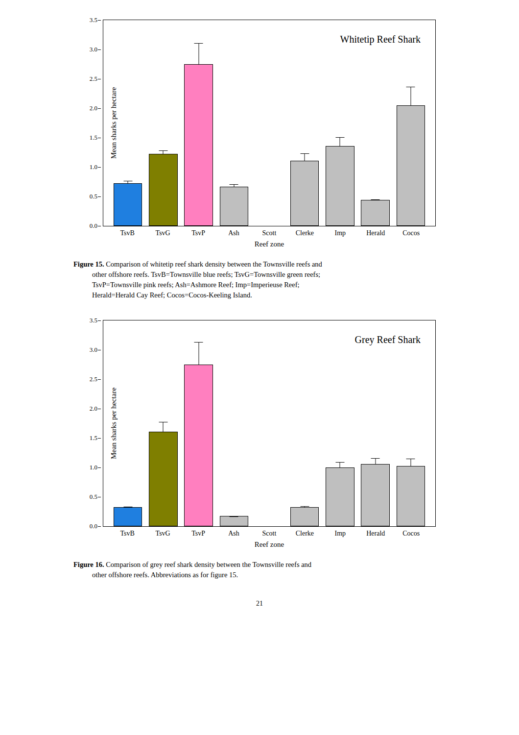Mean sharks per hectare
3.5
3.0
2.5
2.0
1.5
1.0
0.5
0.0
Whitetip Reef Shark
TsvB TsvG TsvP Ash Scott Clerke Imp Herald Cocos
Reef zone
Figure 15. Comparison of whitetip reef shark density between the Townsville reefs and other offshore reefs. TsvB=Townsville blue reefs; TsvG=Townsville green reefs; TsvP=Townsville pink reefs; Ash=Ashmore Reef; Imp=Imperieuse Reef; Herald=Herald Cay Reef; Cocos=Cocos-Keeling Island.
Mean sharks per hectare
3.5
3.0
2.5
2.0
1.5
1.0
0.5
0.0
Grey Reef Shark
TsvB TsvG TsvP Ash Scott Clerke Imp Herald Cocos
Reef zone
Figure 16. Comparison of grey reef shark density between the Townsville reefs and other offshore reefs. Abbreviations as for figure 15.
21